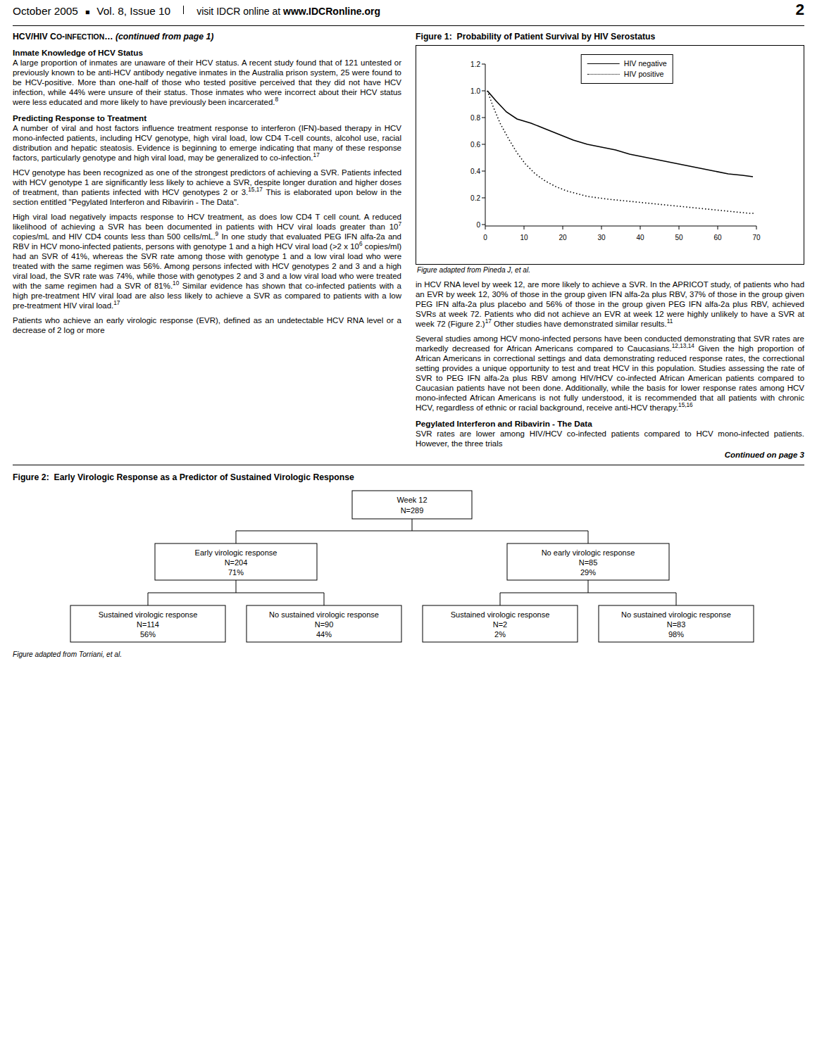October 2005 ■ Vol. 8, Issue 10 visit IDCR online at www.IDCRonline.org 2
HCV/HIV CO-INFECTION… (continued from page 1)
Inmate Knowledge of HCV Status
A large proportion of inmates are unaware of their HCV status. A recent study found that of 121 untested or previously known to be anti-HCV antibody negative inmates in the Australia prison system, 25 were found to be HCV-positive. More than one-half of those who tested positive perceived that they did not have HCV infection, while 44% were unsure of their status. Those inmates who were incorrect about their HCV status were less educated and more likely to have previously been incarcerated.8
Predicting Response to Treatment
A number of viral and host factors influence treatment response to interferon (IFN)-based therapy in HCV mono-infected patients, including HCV genotype, high viral load, low CD4 T-cell counts, alcohol use, racial distribution and hepatic steatosis. Evidence is beginning to emerge indicating that many of these response factors, particularly genotype and high viral load, may be generalized to co-infection.17
HCV genotype has been recognized as one of the strongest predictors of achieving a SVR. Patients infected with HCV genotype 1 are significantly less likely to achieve a SVR, despite longer duration and higher doses of treatment, than patients infected with HCV genotypes 2 or 3.15,17 This is elaborated upon below in the section entitled "Pegylated Interferon and Ribavirin - The Data".
High viral load negatively impacts response to HCV treatment, as does low CD4 T cell count. A reduced likelihood of achieving a SVR has been documented in patients with HCV viral loads greater than 107 copies/mL and HIV CD4 counts less than 500 cells/mL.9 In one study that evaluated PEG IFN alfa-2a and RBV in HCV mono-infected patients, persons with genotype 1 and a high HCV viral load (>2 x 106 copies/ml) had an SVR of 41%, whereas the SVR rate among those with genotype 1 and a low viral load who were treated with the same regimen was 56%. Among persons infected with HCV genotypes 2 and 3 and a high viral load, the SVR rate was 74%, while those with genotypes 2 and 3 and a low viral load who were treated with the same regimen had a SVR of 81%.10 Similar evidence has shown that co-infected patients with a high pre-treatment HIV viral load are also less likely to achieve a SVR as compared to patients with a low pre-treatment HIV viral load.17
Patients who achieve an early virologic response (EVR), defined as an undetectable HCV RNA level or a decrease of 2 log or more
Figure 1: Probability of Patient Survival by HIV Serostatus
1.2 1.0 0.8 0.6 0.4 0.2 0 0 10 20 30 40 50 60 70
HIV negative
HIV positive
Figure adapted from Pineda J, et al.
in HCV RNA level by week 12, are more likely to achieve a SVR. In the APRICOT study, of patients who had an EVR by week 12, 30% of those in the group given IFN alfa-2a plus RBV, 37% of those in the group given PEG IFN alfa-2a plus placebo and 56% of those in the group given PEG IFN alfa-2a plus RBV, achieved SVRs at week 72. Patients who did not achieve an EVR at week 12 were highly unlikely to have a SVR at week 72 (Figure 2.)17 Other studies have demonstrated similar results.11
Several studies among HCV mono-infected persons have been conducted demonstrating that SVR rates are markedly decreased for African Americans compared to Caucasians.12,13,14 Given the high proportion of African Americans in correctional settings and data demonstrating reduced response rates, the correctional setting provides a unique opportunity to test and treat HCV in this population. Studies assessing the rate of SVR to PEG IFN alfa-2a plus RBV among HIV/HCV co-infected African American patients compared to Caucasian patients have not been done. Additionally, while the basis for lower response rates among HCV mono-infected African Americans is not fully understood, it is recommended that all patients with chronic HCV, regardless of ethnic or racial background, receive anti-HCV therapy.15,16
Pegylated Interferon and Ribavirin - The Data
SVR rates are lower among HIV/HCV co-infected patients compared to HCV mono-infected patients. However, the three trials
Continued on page 3
Figure 2: Early Virologic Response as a Predictor of Sustained Virologic Response
Week 12 N=289 Early virologic response N=204 71% No early virologic response N=85 29% Sustained virologic response N=114 56% No sustained virologic response N=90 44% Sustained virologic response N=2 2% No sustained virologic response N=83 98%
Figure adapted from Torriani, et al.